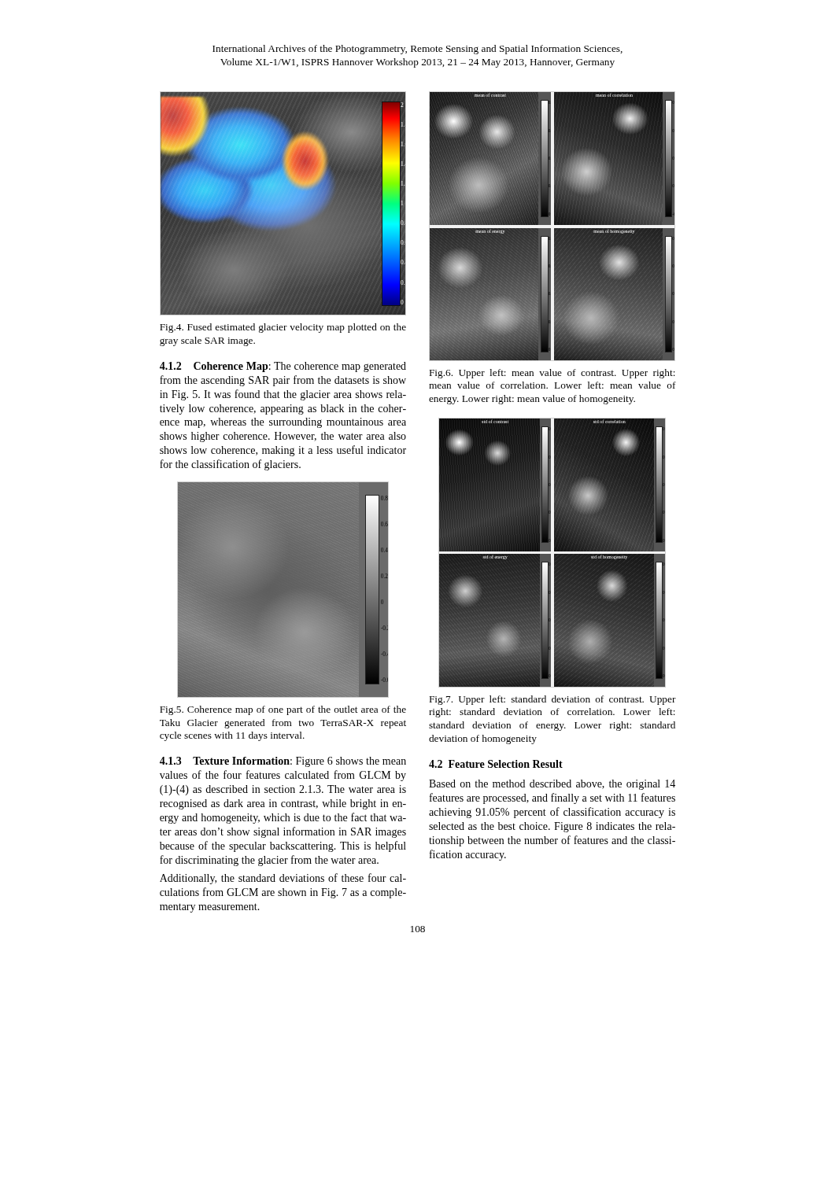International Archives of the Photogrammetry, Remote Sensing and Spatial Information Sciences,
Volume XL-1/W1, ISPRS Hannover Workshop 2013, 21 – 24 May 2013, Hannover, Germany
2 1.8 1.6 1.4 1.2 1 0.8 0.6 0.4 0.2 0
Fig.4. Fused estimated glacier velocity map plotted on the gray scale SAR image.
4.1.2 Coherence Map: The coherence map generated from the ascending SAR pair from the datasets is show in Fig. 5. It was found that the glacier area shows relatively low coherence, appearing as black in the coherence map, whereas the surrounding mountainous area shows higher coherence. However, the water area also shows low coherence, making it a less useful indicator for the classification of glaciers.
0.8 0.6 0.4 0.2 0 -0.2 -0.4 -0.6
Fig.5. Coherence map of one part of the outlet area of the Taku Glacier generated from two TerraSAR-X repeat cycle scenes with 11 days interval.
4.1.3 Texture Information: Figure 6 shows the mean values of the four features calculated from GLCM by (1)-(4) as described in section 2.1.3. The water area is recognised as dark area in contrast, while bright in energy and homogeneity, which is due to the fact that water areas don’t show signal information in SAR images because of the specular backscattering. This is helpful for discriminating the glacier from the water area.
Additionally, the standard deviations of these four calculations from GLCM are shown in Fig. 7 as a complementary measurement.
mean of contrast
0.80.60.40.20
mean of correlation
0.60.40.20-0.2
mean of energy
0.80.60.40.20
mean of homogeneity
0.90.80.70.60.5
Fig.6. Upper left: mean value of contrast. Upper right: mean value of correlation. Lower left: mean value of energy. Lower right: mean value of homogeneity.
std of contrast
0.50.40.30.20.1
std of correlation
0.40.30.20.10
std of energy
0.080.060.040.020
std of homogeneity
0.10.080.060.040.02
Fig.7. Upper left: standard deviation of contrast. Upper right: standard deviation of correlation. Lower left: standard deviation of energy. Lower right: standard deviation of homogeneity
4.2 Feature Selection Result
Based on the method described above, the original 14 features are processed, and finally a set with 11 features achieving 91.05% percent of classification accuracy is selected as the best choice. Figure 8 indicates the relationship between the number of features and the classification accuracy.
108